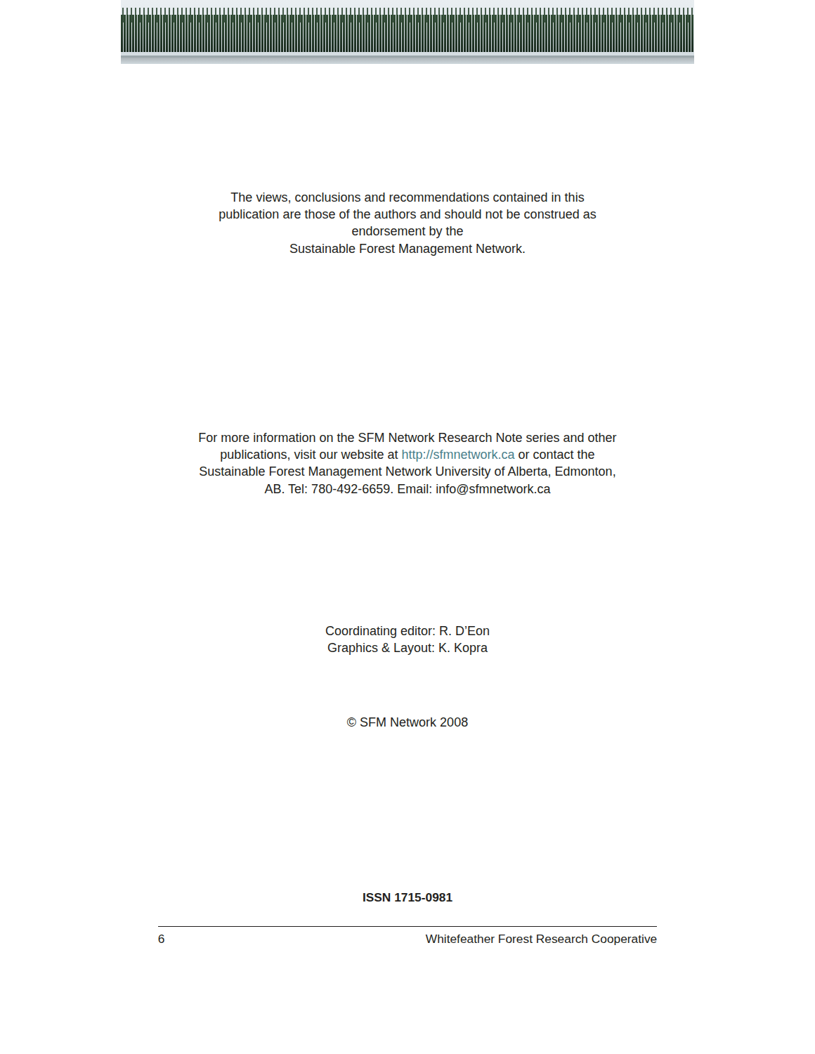The views, conclusions and recommendations contained in this publication are those of the authors and should not be construed as endorsement by the
Sustainable Forest Management Network.
For more information on the SFM Network Research Note series and other publications, visit our website at http://sfmnetwork.ca or contact the Sustainable Forest Management Network University of Alberta, Edmonton, AB. Tel: 780-492-6659. Email: info@sfmnetwork.ca
Coordinating editor: R. D’Eon
Graphics & Layout: K. Kopra
© SFM Network 2008
ISSN 1715-0981
6 Whitefeather Forest Research Cooperative